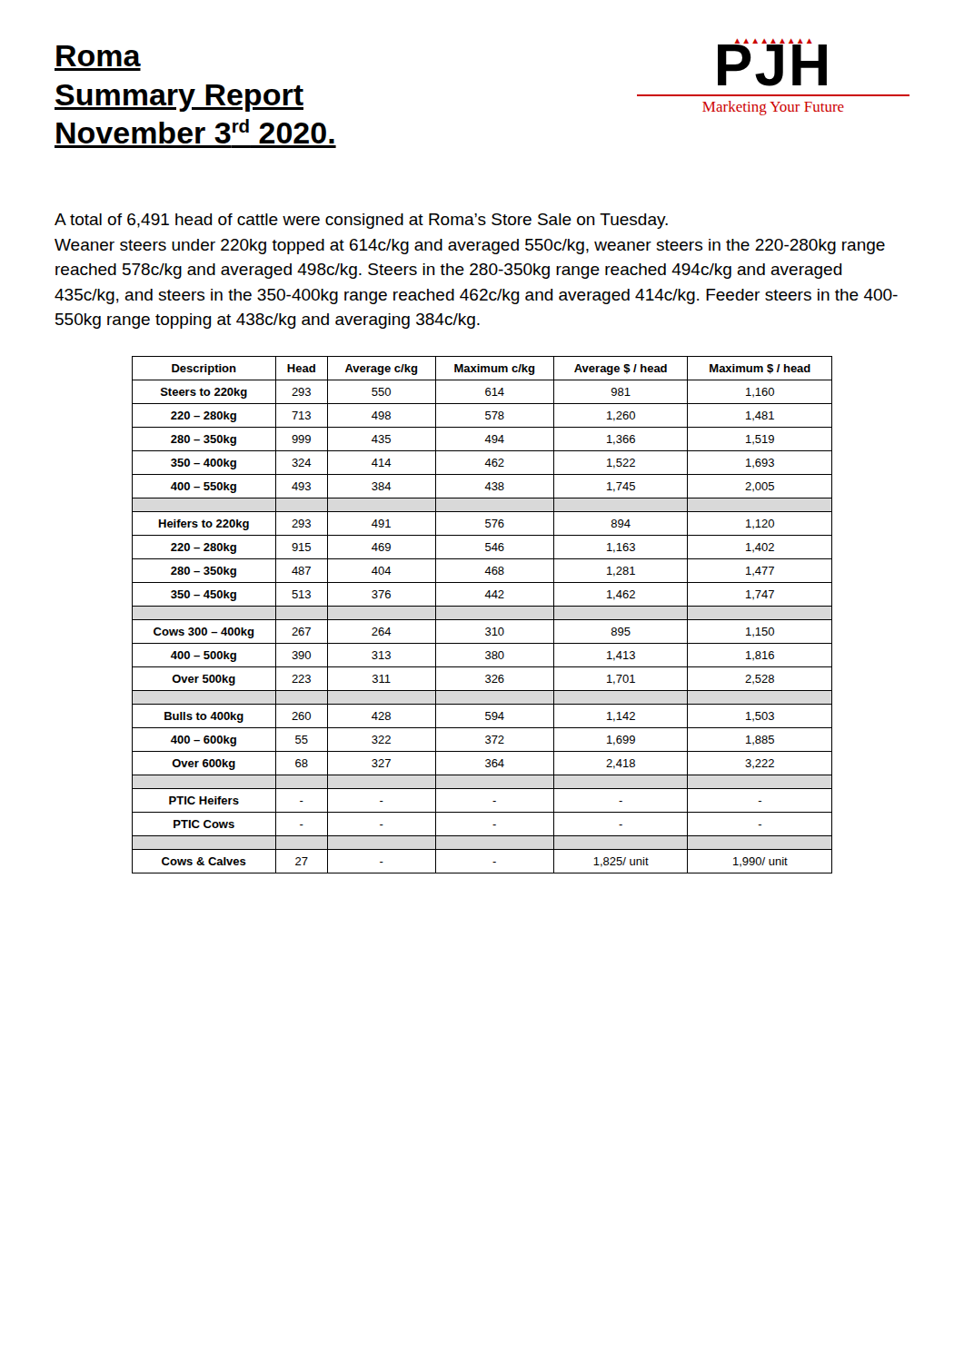Roma
Summary Report
November 3rd 2020.
▲▲▲▲▲▲▲▲▲
PJH
Marketing Your Future
A total of 6,491 head of cattle were consigned at Roma’s Store Sale on Tuesday.
Weaner steers under 220kg topped at 614c/kg and averaged 550c/kg, weaner steers in the 220-280kg range reached 578c/kg and averaged 498c/kg. Steers in the 280-350kg range reached 494c/kg and averaged 435c/kg, and steers in the 350-400kg range reached 462c/kg and averaged 414c/kg. Feeder steers in the 400-550kg range topping at 438c/kg and averaging 384c/kg.
| Description | Head | Average c/kg | Maximum c/kg | Average $ / head | Maximum $ / head |
| --- | --- | --- | --- | --- | --- |
| Steers to 220kg | 293 | 550 | 614 | 981 | 1,160 |
| 220 – 280kg | 713 | 498 | 578 | 1,260 | 1,481 |
| 280 – 350kg | 999 | 435 | 494 | 1,366 | 1,519 |
| 350 – 400kg | 324 | 414 | 462 | 1,522 | 1,693 |
| 400 – 550kg | 493 | 384 | 438 | 1,745 | 2,005 |
| Heifers to 220kg | 293 | 491 | 576 | 894 | 1,120 |
| 220 – 280kg | 915 | 469 | 546 | 1,163 | 1,402 |
| 280 – 350kg | 487 | 404 | 468 | 1,281 | 1,477 |
| 350 – 450kg | 513 | 376 | 442 | 1,462 | 1,747 |
| Cows 300 – 400kg | 267 | 264 | 310 | 895 | 1,150 |
| 400 – 500kg | 390 | 313 | 380 | 1,413 | 1,816 |
| Over 500kg | 223 | 311 | 326 | 1,701 | 2,528 |
| Bulls to 400kg | 260 | 428 | 594 | 1,142 | 1,503 |
| 400 – 600kg | 55 | 322 | 372 | 1,699 | 1,885 |
| Over 600kg | 68 | 327 | 364 | 2,418 | 3,222 |
| PTIC Heifers | - | - | - | - | - |
| PTIC Cows | - | - | - | - | - |
| Cows & Calves | 27 | - | - | 1,825/ unit | 1,990/ unit |